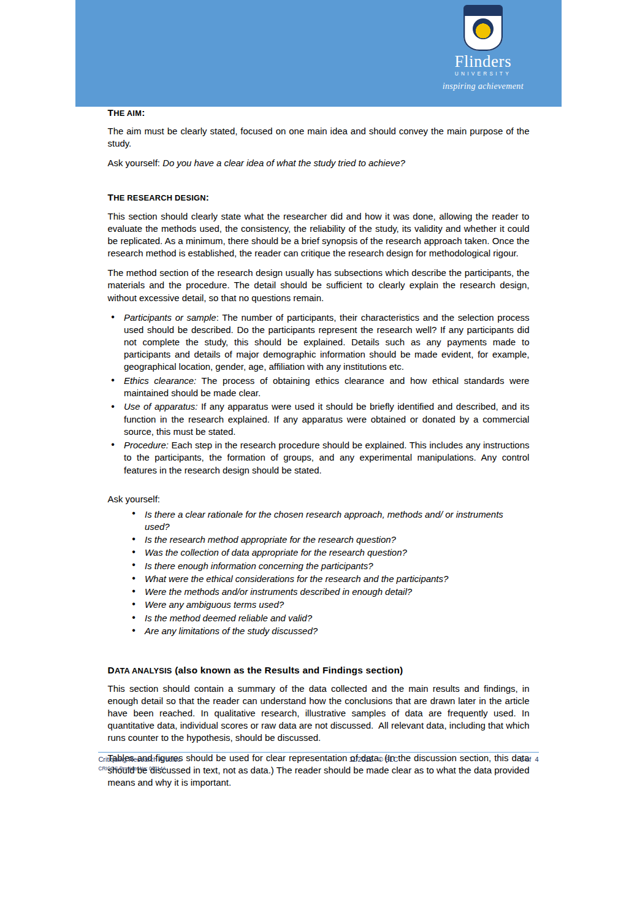Flinders
UNIVERSITY
inspiring achievement
THE AIM:
The aim must be clearly stated, focused on one main idea and should convey the main purpose of the study.
Ask yourself: Do you have a clear idea of what the study tried to achieve?
THE RESEARCH DESIGN:
This section should clearly state what the researcher did and how it was done, allowing the reader to evaluate the methods used, the consistency, the reliability of the study, its validity and whether it could be replicated. As a minimum, there should be a brief synopsis of the research approach taken. Once the research method is established, the reader can critique the research design for methodological rigour.
The method section of the research design usually has subsections which describe the participants, the materials and the procedure. The detail should be sufficient to clearly explain the research design, without excessive detail, so that no questions remain.
Participants or sample: The number of participants, their characteristics and the selection process used should be described. Do the participants represent the research well? If any participants did not complete the study, this should be explained. Details such as any payments made to participants and details of major demographic information should be made evident, for example, geographical location, gender, age, affiliation with any institutions etc.
Ethics clearance: The process of obtaining ethics clearance and how ethical standards were maintained should be made clear.
Use of apparatus: If any apparatus were used it should be briefly identified and described, and its function in the research explained. If any apparatus were obtained or donated by a commercial source, this must be stated.
Procedure: Each step in the research procedure should be explained. This includes any instructions to the participants, the formation of groups, and any experimental manipulations. Any control features in the research design should be stated.
Ask yourself:
Is there a clear rationale for the chosen research approach, methods and/ or instruments used?
Is the research method appropriate for the research question?
Was the collection of data appropriate for the research question?
Is there enough information concerning the participants?
What were the ethical considerations for the research and the participants?
Were the methods and/or instruments described in enough detail?
Were any ambiguous terms used?
Is the method deemed reliable and valid?
Are any limitations of the study discussed?
DATA ANALYSIS (also known as the Results and Findings section)
This section should contain a summary of the data collected and the main results and findings, in enough detail so that the reader can understand how the conclusions that are drawn later in the article have been reached. In qualitative research, illustrative samples of data are frequently used. In quantitative data, individual scores or raw data are not discussed. All relevant data, including that which runs counter to the hypothesis, should be discussed.
Tables and figures should be used for clear representation of data. (In the discussion section, this data should be discussed in text, not as data.) The reader should be made clear as to what the data provided means and why it is important.
Critiquing Research Articles
CRICOS Provider No: 00114A
11/2012 © SLC
3 of 4